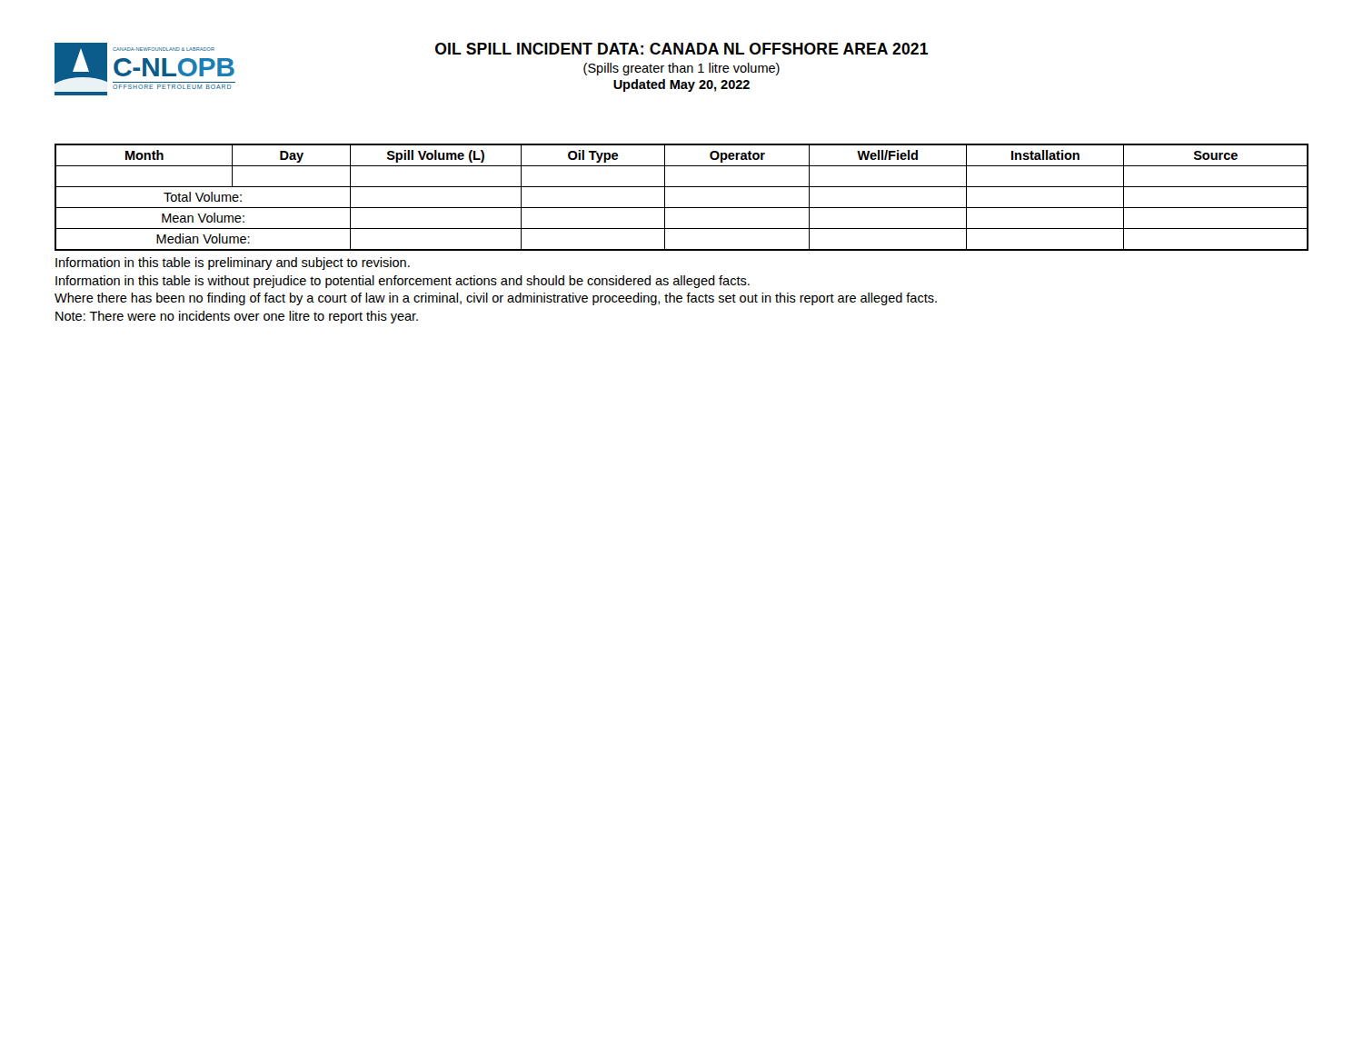Canada-Newfoundland & Labrador
C-NLOPB
Offshore Petroleum Board
OIL SPILL INCIDENT DATA: CANADA NL OFFSHORE AREA 2021
(Spills greater than 1 litre volume)
Updated May 20, 2022
| Month | Day | Spill Volume (L) | Oil Type | Operator | Well/Field | Installation | Source |
| --- | --- | --- | --- | --- | --- | --- | --- |
| Total Volume: | | | | | | |
| Mean Volume: | | | | | | |
| Median Volume: | | | | | | |
Information in this table is preliminary and subject to revision.
Information in this table is without prejudice to potential enforcement actions and should be considered as alleged facts.
Where there has been no finding of fact by a court of law in a criminal, civil or administrative proceeding, the facts set out in this report are alleged facts.
Note: There were no incidents over one litre to report this year.